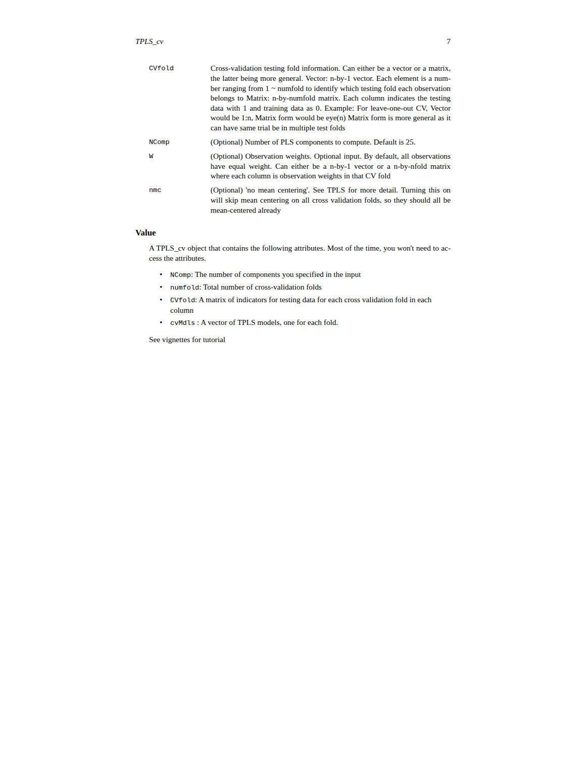TPLS_cv 7
CVfold
Cross-validation testing fold information. Can either be a vector or a matrix, the latter being more general. Vector: n-by-1 vector. Each element is a number ranging from 1 ~ numfold to identify which testing fold each observation belongs to Matrix: n-by-numfold matrix. Each column indicates the testing data with 1 and training data as 0. Example: For leave-one-out CV, Vector would be 1:n, Matrix form would be eye(n) Matrix form is more general as it can have same trial be in multiple test folds
NComp
(Optional) Number of PLS components to compute. Default is 25.
W
(Optional) Observation weights. Optional input. By default, all observations have equal weight. Can either be a n-by-1 vector or a n-by-nfold matrix where each column is observation weights in that CV fold
nmc
(Optional) 'no mean centering'. See TPLS for more detail. Turning this on will skip mean centering on all cross validation folds, so they should all be mean-centered already
Value
A TPLS_cv object that contains the following attributes. Most of the time, you won't need to access the attributes.
NComp: The number of components you specified in the input
numfold: Total number of cross-validation folds
CVfold: A matrix of indicators for testing data for each cross validation fold in each column
cvMdls : A vector of TPLS models, one for each fold.
See vignettes for tutorial